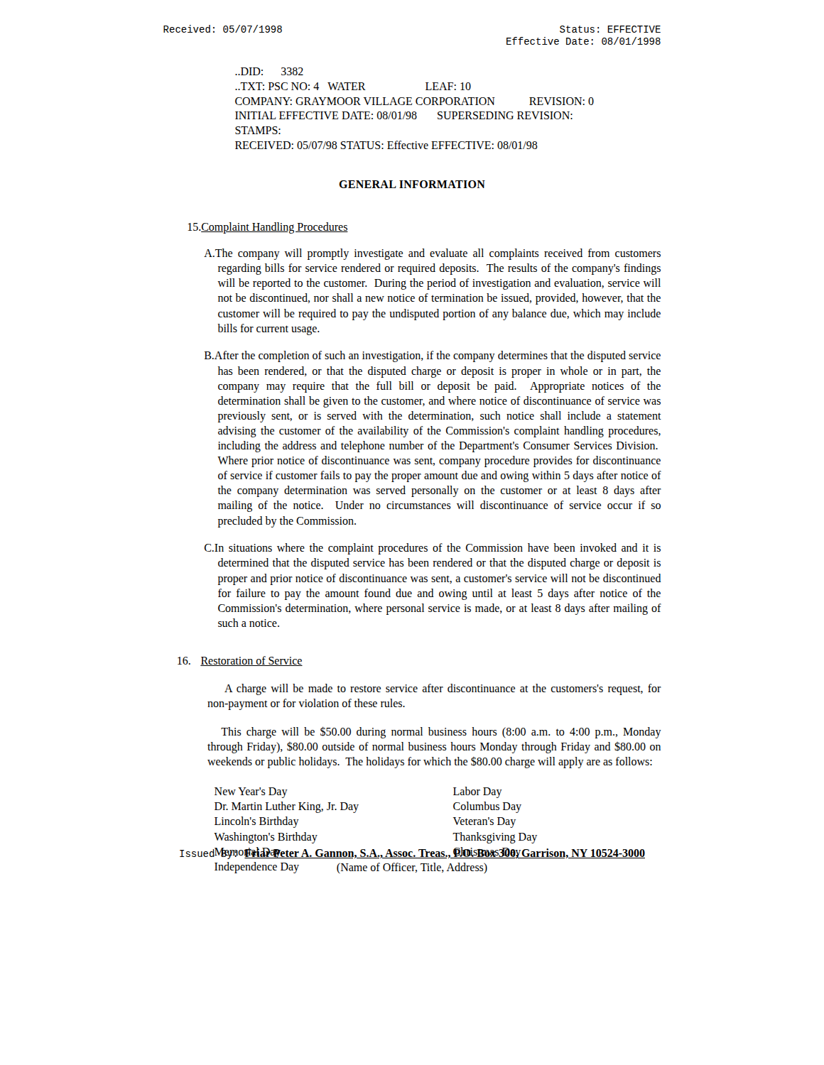Received: 05/07/1998
Status: EFFECTIVE
Effective Date: 08/01/1998
..DID: 3382
..TXT: PSC NO: 4 WATER LEAF: 10
COMPANY: GRAYMOOR VILLAGE CORPORATION REVISION: 0
INITIAL EFFECTIVE DATE: 08/01/98 SUPERSEDING REVISION:
STAMPS:
RECEIVED: 05/07/98 STATUS: Effective EFFECTIVE: 08/01/98
GENERAL INFORMATION
15. Complaint Handling Procedures
A. The company will promptly investigate and evaluate all complaints received from customers regarding bills for service rendered or required deposits. The results of the company's findings will be reported to the customer. During the period of investigation and evaluation, service will not be discontinued, nor shall a new notice of termination be issued, provided, however, that the customer will be required to pay the undisputed portion of any balance due, which may include bills for current usage.
B. After the completion of such an investigation, if the company determines that the disputed service has been rendered, or that the disputed charge or deposit is proper in whole or in part, the company may require that the full bill or deposit be paid. Appropriate notices of the determination shall be given to the customer, and where notice of discontinuance of service was previously sent, or is served with the determination, such notice shall include a statement advising the customer of the availability of the Commission's complaint handling procedures, including the address and telephone number of the Department's Consumer Services Division. Where prior notice of discontinuance was sent, company procedure provides for discontinuance of service if customer fails to pay the proper amount due and owing within 5 days after notice of the company determination was served personally on the customer or at least 8 days after mailing of the notice. Under no circumstances will discontinuance of service occur if so precluded by the Commission.
C. In situations where the complaint procedures of the Commission have been invoked and it is determined that the disputed service has been rendered or that the disputed charge or deposit is proper and prior notice of discontinuance was sent, a customer's service will not be discontinued for failure to pay the amount found due and owing until at least 5 days after notice of the Commission's determination, where personal service is made, or at least 8 days after mailing of such a notice.
16. Restoration of Service
A charge will be made to restore service after discontinuance at the customers's request, for non-payment or for violation of these rules.
This charge will be $50.00 during normal business hours (8:00 a.m. to 4:00 p.m., Monday through Friday), $80.00 outside of normal business hours Monday through Friday and $80.00 on weekends or public holidays. The holidays for which the $80.00 charge will apply are as follows:
| New Year's Day | Labor Day |
| Dr. Martin Luther King, Jr. Day | Columbus Day |
| Lincoln's Birthday | Veteran's Day |
| Washington's Birthday | Thanksgiving Day |
| Memorial Day | Christmas Day |
| Independence Day | |
Issued By: Friar Peter A. Gannon, S.A., Assoc. Treas., P.O. Box 300, Garrison, NY 10524-3000
(Name of Officer, Title, Address)